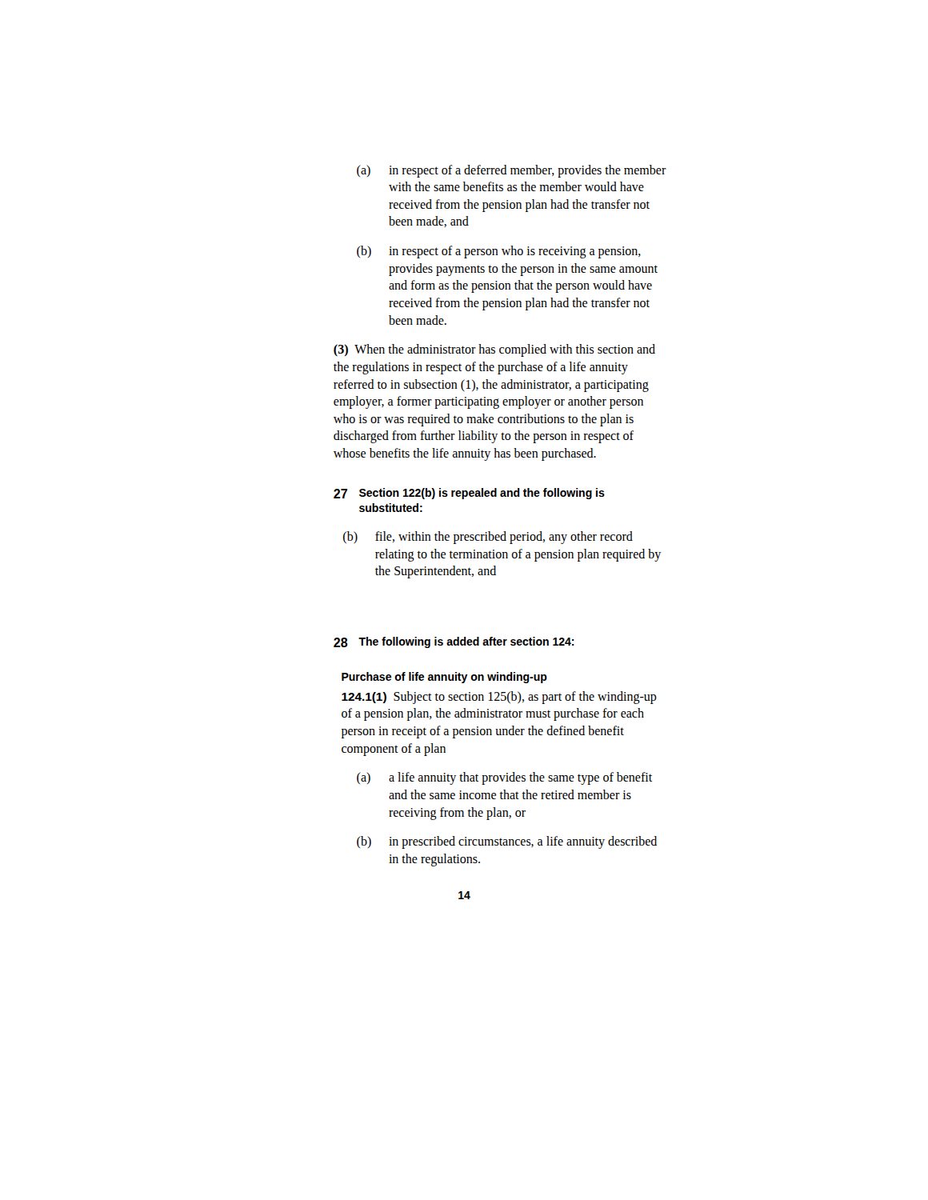(a)
in respect of a deferred member, provides the member with the same benefits as the member would have received from the pension plan had the transfer not been made, and
(b)
in respect of a person who is receiving a pension, provides payments to the person in the same amount and form as the pension that the person would have received from the pension plan had the transfer not been made.
(3) When the administrator has complied with this section and the regulations in respect of the purchase of a life annuity referred to in subsection (1), the administrator, a participating employer, a former participating employer or another person who is or was required to make contributions to the plan is discharged from further liability to the person in respect of whose benefits the life annuity has been purchased.
27
Section 122(b) is repealed and the following is substituted:
(b)
file, within the prescribed period, any other record relating to the termination of a pension plan required by the Superintendent, and
28
The following is added after section 124:
Purchase of life annuity on winding-up
124.1(1) Subject to section 125(b), as part of the winding-up of a pension plan, the administrator must purchase for each person in receipt of a pension under the defined benefit component of a plan
(a)
a life annuity that provides the same type of benefit and the same income that the retired member is receiving from the plan, or
(b)
in prescribed circumstances, a life annuity described in the regulations.
14